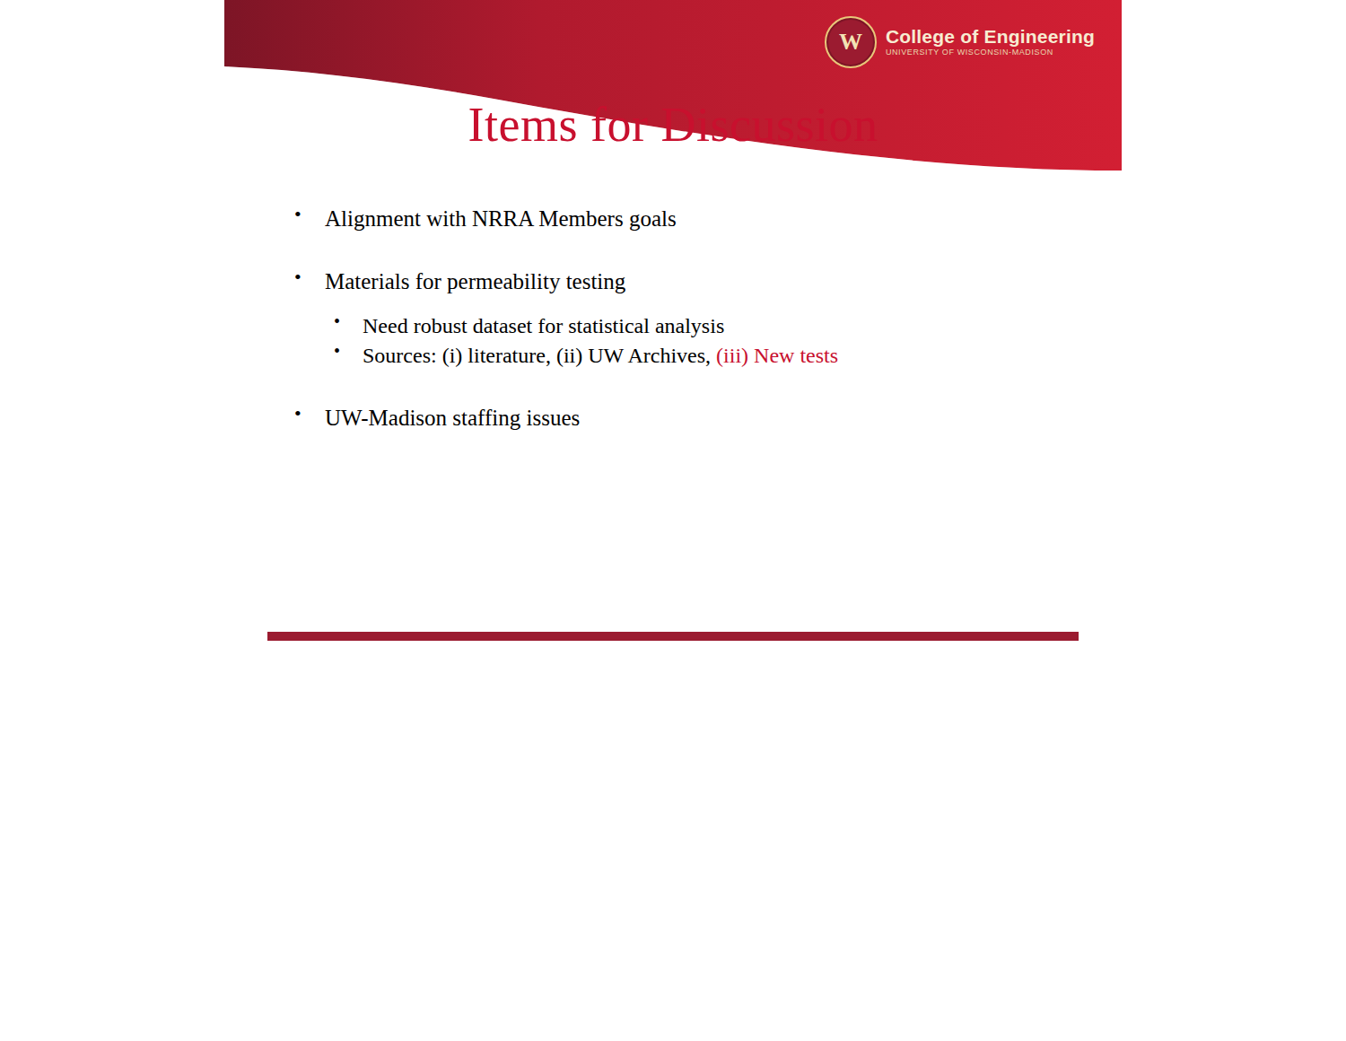W
College of Engineering
UNIVERSITY OF WISCONSIN-MADISON
Items for Discussion
Alignment with NRRA Members goals
Materials for permeability testing
Need robust dataset for statistical analysis
Sources: (i) literature, (ii) UW Archives, (iii) New tests
UW-Madison staffing issues